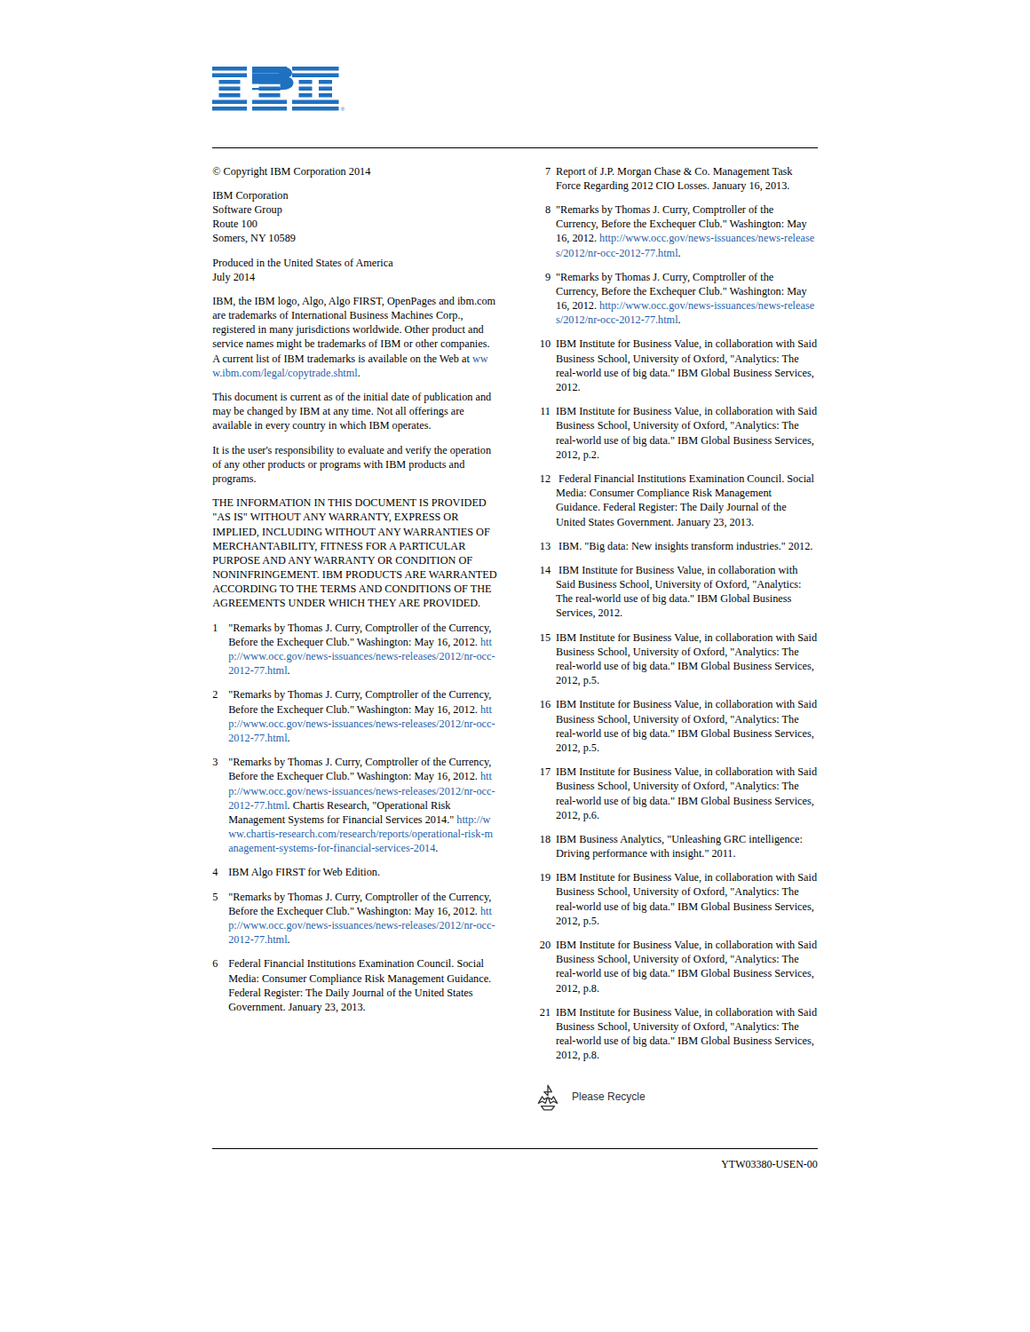®
© Copyright IBM Corporation 2014
IBM Corporation Software Group Route 100 Somers, NY 10589
Produced in the United States of America
July 2014
IBM, the IBM logo, Algo, Algo FIRST, OpenPages and ibm.com are trademarks of International Business Machines Corp., registered in many jurisdictions worldwide. Other product and service names might be trademarks of IBM or other companies. A current list of IBM trademarks is available on the Web at www.ibm.com/legal/copytrade.shtml.
This document is current as of the initial date of publication and may be changed by IBM at any time. Not all offerings are available in every country in which IBM operates.
It is the user's responsibility to evaluate and verify the operation of any other products or programs with IBM products and programs.
The information in this document is provided "as is" without any warranty, express or implied, including without any warranties of merchantability, fitness for a particular purpose and any warranty or condition of noninfringement. IBM products are warranted according to the terms and conditions of the agreements under which they are provided.
1"Remarks by Thomas J. Curry, Comptroller of the Currency, Before the Exchequer Club." Washington: May 16, 2012. http://www.occ.gov/news-issuances/news-releases/2012/nr-occ-2012-77.html.
2"Remarks by Thomas J. Curry, Comptroller of the Currency, Before the Exchequer Club." Washington: May 16, 2012. http://www.occ.gov/news-issuances/news-releases/2012/nr-occ-2012-77.html.
3"Remarks by Thomas J. Curry, Comptroller of the Currency, Before the Exchequer Club." Washington: May 16, 2012. http://www.occ.gov/news-issuances/news-releases/2012/nr-occ-2012-77.html. Chartis Research, "Operational Risk Management Systems for Financial Services 2014." http://www.chartis-research.com/research/reports/operational-risk-management-systems-for-financial-services-2014.
4 IBM Algo FIRST for Web Edition.
5"Remarks by Thomas J. Curry, Comptroller of the Currency, Before the Exchequer Club." Washington: May 16, 2012. http://www.occ.gov/news-issuances/news-releases/2012/nr-occ-2012-77.html.
6 Federal Financial Institutions Examination Council. Social Media: Consumer Compliance Risk Management Guidance. Federal Register: The Daily Journal of the United States Government. January 23, 2013.
7 Report of J.P. Morgan Chase & Co. Management Task Force Regarding 2012 CIO Losses. January 16, 2013.
8"Remarks by Thomas J. Curry, Comptroller of the Currency, Before the Exchequer Club." Washington: May 16, 2012. http://www.occ.gov/news-issuances/news-releases/2012/nr-occ-2012-77.html.
9"Remarks by Thomas J. Curry, Comptroller of the Currency, Before the Exchequer Club." Washington: May 16, 2012. http://www.occ.gov/news-issuances/news-releases/2012/nr-occ-2012-77.html.
10 IBM Institute for Business Value, in collaboration with Said Business School, University of Oxford, "Analytics: The real-world use of big data." IBM Global Business Services, 2012.
11 IBM Institute for Business Value, in collaboration with Said Business School, University of Oxford, "Analytics: The real-world use of big data." IBM Global Business Services, 2012, p.2.
12 Federal Financial Institutions Examination Council. Social Media: Consumer Compliance Risk Management Guidance. Federal Register: The Daily Journal of the United States Government. January 23, 2013.
13 IBM. "Big data: New insights transform industries." 2012.
14 IBM Institute for Business Value, in collaboration with Said Business School, University of Oxford, "Analytics: The real-world use of big data." IBM Global Business Services, 2012.
15 IBM Institute for Business Value, in collaboration with Said Business School, University of Oxford, "Analytics: The real-world use of big data." IBM Global Business Services, 2012, p.5.
16 IBM Institute for Business Value, in collaboration with Said Business School, University of Oxford, "Analytics: The real-world use of big data." IBM Global Business Services, 2012, p.5.
17 IBM Institute for Business Value, in collaboration with Said Business School, University of Oxford, "Analytics: The real-world use of big data." IBM Global Business Services, 2012, p.6.
18 IBM Business Analytics, "Unleashing GRC intelligence: Driving performance with insight." 2011.
19 IBM Institute for Business Value, in collaboration with Said Business School, University of Oxford, "Analytics: The real-world use of big data." IBM Global Business Services, 2012, p.5.
20 IBM Institute for Business Value, in collaboration with Said Business School, University of Oxford, "Analytics: The real-world use of big data." IBM Global Business Services, 2012, p.8.
21 IBM Institute for Business Value, in collaboration with Said Business School, University of Oxford, "Analytics: The real-world use of big data." IBM Global Business Services, 2012, p.8.
Please Recycle
YTW03380-USEN-00